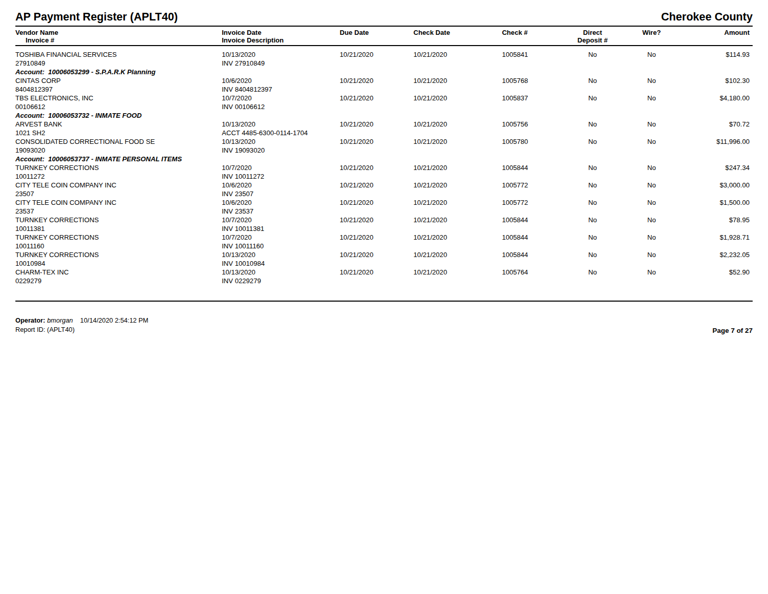AP Payment Register (APLT40)
Cherokee County
| Vendor Name Invoice # | Invoice Date Invoice Description | Due Date | Check Date | Check # | Direct Deposit # | Wire? | Amount |
| --- | --- | --- | --- | --- | --- | --- | --- |
| TOSHIBA FINANCIAL SERVICES | 10/13/2020 | 10/21/2020 | 10/21/2020 | 1005841 | No | No | $114.93 |
| 27910849 | INV 27910849 | |
| Account: 10006053299 - S.P.A.R.K Planning |
| CINTAS CORP | 10/6/2020 | 10/21/2020 | 10/21/2020 | 1005768 | No | No | $102.30 |
| 8404812397 | INV 8404812397 | |
| TBS ELECTRONICS, INC | 10/7/2020 | 10/21/2020 | 10/21/2020 | 1005837 | No | No | $4,180.00 |
| 00106612 | INV 00106612 | |
| Account: 10006053732 - INMATE FOOD |
| ARVEST BANK | 10/13/2020 | 10/21/2020 | 10/21/2020 | 1005756 | No | No | $70.72 |
| 1021 SH2 | ACCT 4485-6300-0114-1704 | |
| CONSOLIDATED CORRECTIONAL FOOD SE | 10/13/2020 | 10/21/2020 | 10/21/2020 | 1005780 | No | No | $11,996.00 |
| 19093020 | INV 19093020 | |
| Account: 10006053737 - INMATE PERSONAL ITEMS |
| TURNKEY CORRECTIONS | 10/7/2020 | 10/21/2020 | 10/21/2020 | 1005844 | No | No | $247.34 |
| 10011272 | INV 10011272 | |
| CITY TELE COIN COMPANY INC | 10/6/2020 | 10/21/2020 | 10/21/2020 | 1005772 | No | No | $3,000.00 |
| 23507 | INV 23507 | |
| CITY TELE COIN COMPANY INC | 10/6/2020 | 10/21/2020 | 10/21/2020 | 1005772 | No | No | $1,500.00 |
| 23537 | INV 23537 | |
| TURNKEY CORRECTIONS | 10/7/2020 | 10/21/2020 | 10/21/2020 | 1005844 | No | No | $78.95 |
| 10011381 | INV 10011381 | |
| TURNKEY CORRECTIONS | 10/7/2020 | 10/21/2020 | 10/21/2020 | 1005844 | No | No | $1,928.71 |
| 10011160 | INV 10011160 | |
| TURNKEY CORRECTIONS | 10/13/2020 | 10/21/2020 | 10/21/2020 | 1005844 | No | No | $2,232.05 |
| 10010984 | INV 10010984 | |
| CHARM-TEX INC | 10/13/2020 | 10/21/2020 | 10/21/2020 | 1005764 | No | No | $52.90 |
| 0229279 | INV 0229279 | |
Operator: bmorgan 10/14/2020 2:54:12 PM
Report ID: (APLT40)
Page 7 of 27